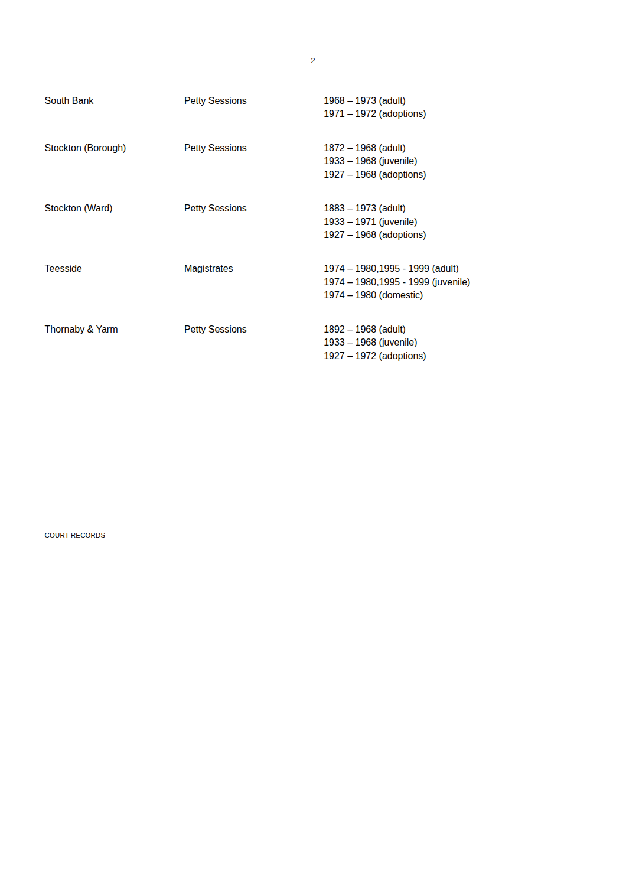2
| South Bank | Petty Sessions | 1968 – 1973 (adult) 1971 – 1972 (adoptions) |
| Stockton (Borough) | Petty Sessions | 1872 – 1968 (adult) 1933 – 1968 (juvenile) 1927 – 1968 (adoptions) |
| Stockton (Ward) | Petty Sessions | 1883 – 1973 (adult) 1933 – 1971 (juvenile) 1927 – 1968 (adoptions) |
| Teesside | Magistrates | 1974 – 1980,1995 - 1999 (adult) 1974 – 1980,1995 - 1999 (juvenile) 1974 – 1980 (domestic) |
| Thornaby & Yarm | Petty Sessions | 1892 – 1968 (adult) 1933 – 1968 (juvenile) 1927 – 1972 (adoptions) |
COURT RECORDS